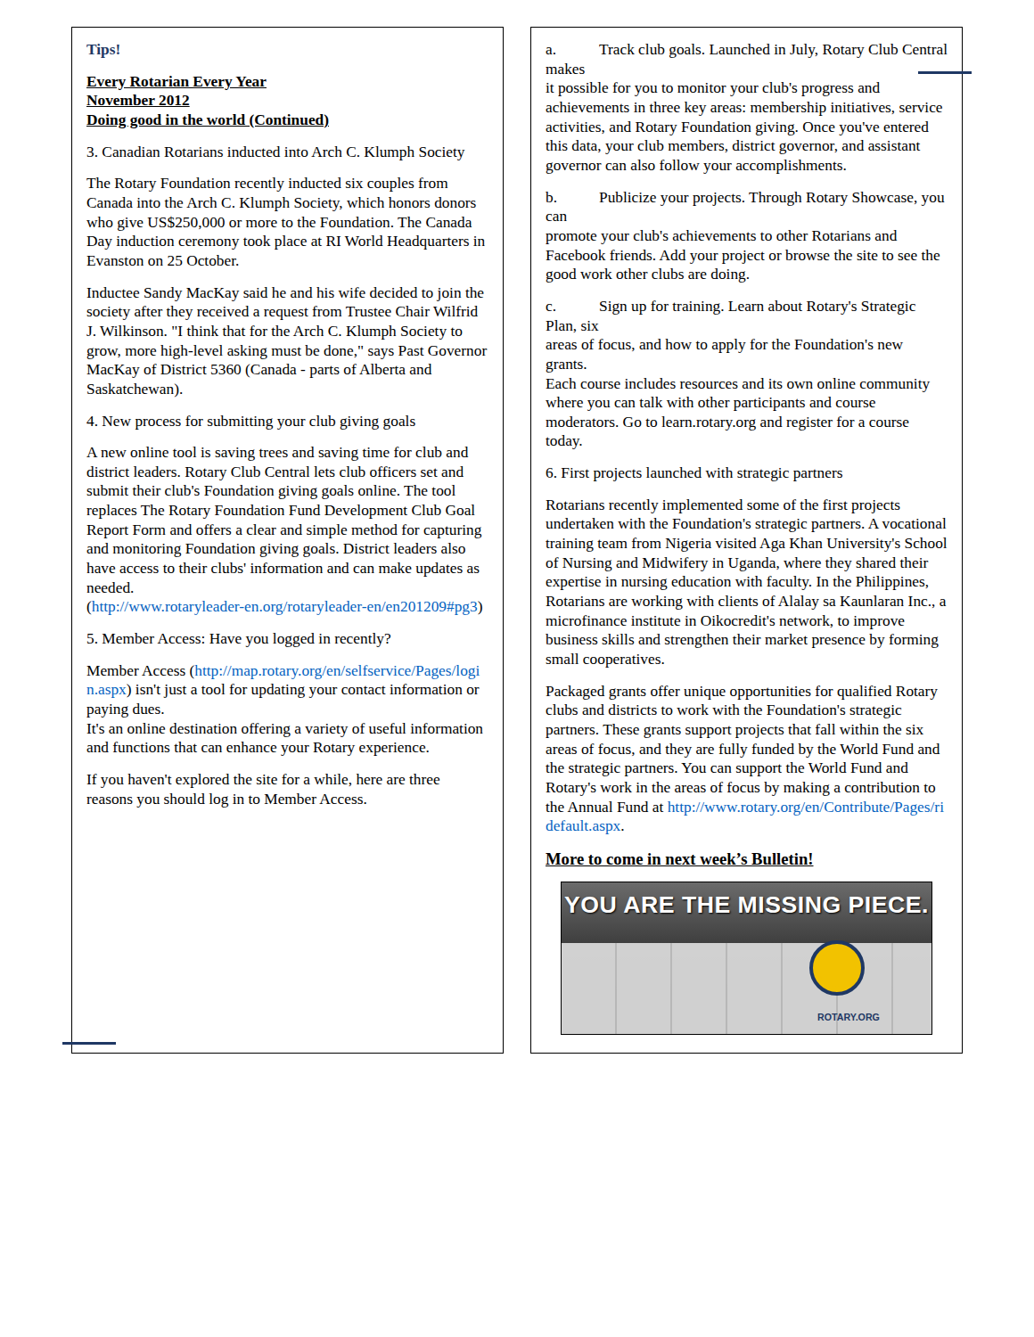Tips!
Every Rotarian Every Year November 2012 Doing good in the world (Continued)
3. Canadian Rotarians inducted into Arch C. Klumph Society
The Rotary Foundation recently inducted six couples from Canada into the Arch C. Klumph Society, which honors donors who give US$250,000 or more to the Foundation. The Canada Day induction ceremony took place at RI World Headquarters in Evanston on 25 October.
Inductee Sandy MacKay said he and his wife decided to join the society after they received a request from Trustee Chair Wilfrid J. Wilkinson. "I think that for the Arch C. Klumph Society to grow, more high-level asking must be done," says Past Governor MacKay of District 5360 (Canada - parts of Alberta and Saskatchewan).
4. New process for submitting your club giving goals
A new online tool is saving trees and saving time for club and district leaders. Rotary Club Central lets club officers set and submit their club's Foundation giving goals online. The tool replaces The Rotary Foundation Fund Development Club Goal Report Form and offers a clear and simple method for capturing and monitoring Foundation giving goals. District leaders also have access to their clubs' information and can make updates as needed.
(http://www.rotaryleader-en.org/rotaryleader-en/en201209#pg3)
5. Member Access: Have you logged in recently?
Member Access (http://map.rotary.org/en/selfservice/Pages/login.aspx) isn't just a tool for updating your contact information or paying dues.
It's an online destination offering a variety of useful information and functions that can enhance your Rotary experience.
If you haven't explored the site for a while, here are three reasons you should log in to Member Access.
a. Track club goals. Launched in July, Rotary Club Central makes
it possible for you to monitor your club's progress and achievements in three key areas: membership initiatives, service activities, and Rotary Foundation giving. Once you've entered this data, your club members, district governor, and assistant governor can also follow your accomplishments.
b. Publicize your projects. Through Rotary Showcase, you can
promote your club's achievements to other Rotarians and Facebook friends. Add your project or browse the site to see the good work other clubs are doing.
c. Sign up for training. Learn about Rotary's Strategic Plan, six
areas of focus, and how to apply for the Foundation's new grants.
Each course includes resources and its own online community where you can talk with other participants and course moderators. Go to learn.rotary.org and register for a course today.
6. First projects launched with strategic partners
Rotarians recently implemented some of the first projects undertaken with the Foundation's strategic partners. A vocational training team from Nigeria visited Aga Khan University's School of Nursing and Midwifery in Uganda, where they shared their expertise in nursing education with faculty. In the Philippines, Rotarians are working with clients of Alalay sa Kaunlaran Inc., a microfinance institute in Oikocredit's network, to improve business skills and strengthen their market presence by forming small cooperatives.
Packaged grants offer unique opportunities for qualified Rotary clubs and districts to work with the Foundation's strategic partners. These grants support projects that fall within the six areas of focus, and they are fully funded by the World Fund and the strategic partners. You can support the World Fund and Rotary's work in the areas of focus by making a contribution to the Annual Fund at http://www.rotary.org/en/Contribute/Pages/ridefault.aspx.
More to come in next week’s Bulletin!
YOU ARE THE MISSING PIECE.
ROTARY.ORG